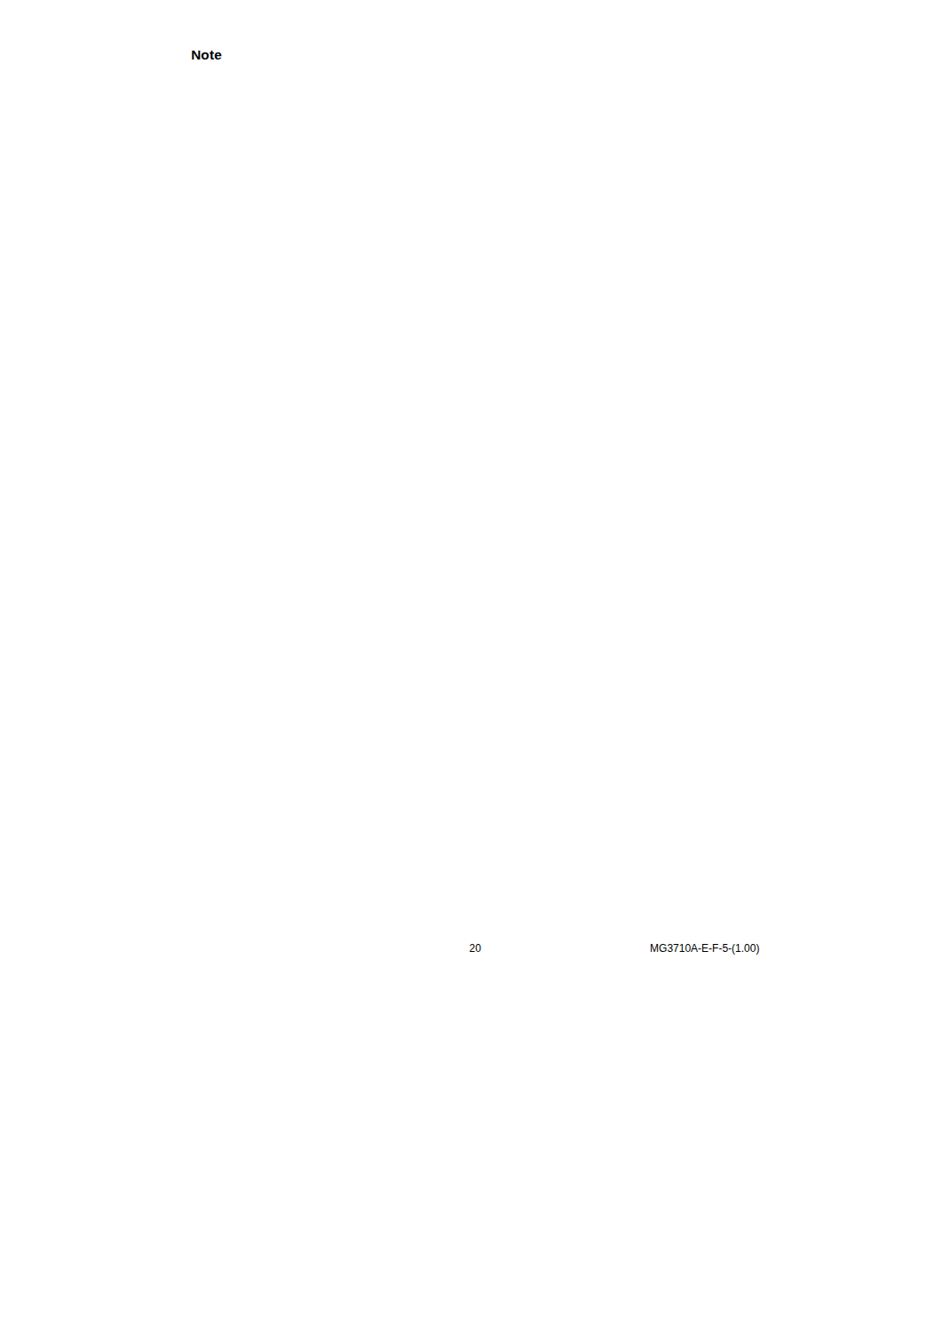Note
20 MG3710A-E-F-5-(1.00)